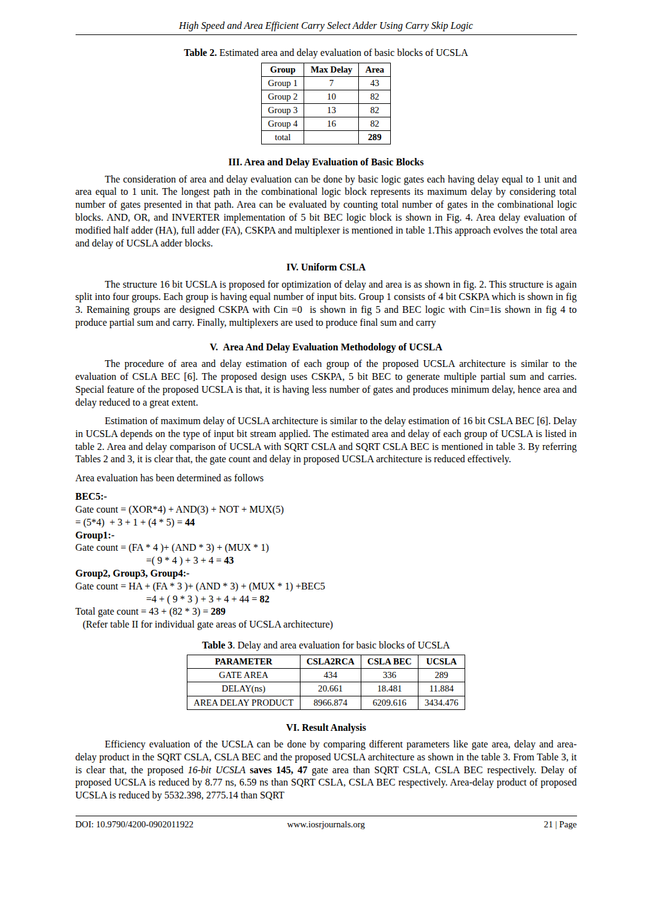High Speed and Area Efficient Carry Select Adder Using Carry Skip Logic
Table 2. Estimated area and delay evaluation of basic blocks of UCSLA
| Group | Max Delay | Area |
| --- | --- | --- |
| Group 1 | 7 | 43 |
| Group 2 | 10 | 82 |
| Group 3 | 13 | 82 |
| Group 4 | 16 | 82 |
| total | | 289 |
III. Area and Delay Evaluation of Basic Blocks
The consideration of area and delay evaluation can be done by basic logic gates each having delay equal to 1 unit and area equal to 1 unit. The longest path in the combinational logic block represents its maximum delay by considering total number of gates presented in that path. Area can be evaluated by counting total number of gates in the combinational logic blocks. AND, OR, and INVERTER implementation of 5 bit BEC logic block is shown in Fig. 4. Area delay evaluation of modified half adder (HA), full adder (FA), CSKPA and multiplexer is mentioned in table 1.This approach evolves the total area and delay of UCSLA adder blocks.
IV. Uniform CSLA
The structure 16 bit UCSLA is proposed for optimization of delay and area is as shown in fig. 2. This structure is again split into four groups. Each group is having equal number of input bits. Group 1 consists of 4 bit CSKPA which is shown in fig 3. Remaining groups are designed CSKPA with Cin =0 is shown in fig 5 and BEC logic with Cin=1is shown in fig 4 to produce partial sum and carry. Finally, multiplexers are used to produce final sum and carry
V. Area And Delay Evaluation Methodology of UCSLA
The procedure of area and delay estimation of each group of the proposed UCSLA architecture is similar to the evaluation of CSLA BEC [6]. The proposed design uses CSKPA, 5 bit BEC to generate multiple partial sum and carries. Special feature of the proposed UCSLA is that, it is having less number of gates and produces minimum delay, hence area and delay reduced to a great extent.
Estimation of maximum delay of UCSLA architecture is similar to the delay estimation of 16 bit CSLA BEC [6]. Delay in UCSLA depends on the type of input bit stream applied. The estimated area and delay of each group of UCSLA is listed in table 2. Area and delay comparison of UCSLA with SQRT CSLA and SQRT CSLA BEC is mentioned in table 3. By referring Tables 2 and 3, it is clear that, the gate count and delay in proposed UCSLA architecture is reduced effectively.
Area evaluation has been determined as follows
BEC5:-
Gate count = (XOR*4) + AND(3) + NOT + MUX(5)
= (5*4) + 3 + 1 + (4 * 5) = 44
Group1:-
Gate count = (FA * 4 )+ (AND * 3) + (MUX * 1)
=( 9 * 4 ) + 3 + 4 = 43
Group2, Group3, Group4:-
Gate count = HA + (FA * 3 )+ (AND * 3) + (MUX * 1) +BEC5
=4 + ( 9 * 3 ) + 3 + 4 + 44 = 82
Total gate count = 43 + (82 * 3) = 289
(Refer table II for individual gate areas of UCSLA architecture)
Table 3. Delay and area evaluation for basic blocks of UCSLA
| PARAMETER | CSLA2RCA | CSLA BEC | UCSLA |
| --- | --- | --- | --- |
| GATE AREA | 434 | 336 | 289 |
| DELAY(ns) | 20.661 | 18.481 | 11.884 |
| AREA DELAY PRODUCT | 8966.874 | 6209.616 | 3434.476 |
VI. Result Analysis
Efficiency evaluation of the UCSLA can be done by comparing different parameters like gate area, delay and area-delay product in the SQRT CSLA, CSLA BEC and the proposed UCSLA architecture as shown in the table 3. From Table 3, it is clear that, the proposed 16-bit UCSLA saves 145, 47 gate area than SQRT CSLA, CSLA BEC respectively. Delay of proposed UCSLA is reduced by 8.77 ns, 6.59 ns than SQRT CSLA, CSLA BEC respectively. Area-delay product of proposed UCSLA is reduced by 5532.398, 2775.14 than SQRT
DOI: 10.9790/4200-0902011922
www.iosrjournals.org
21 | Page